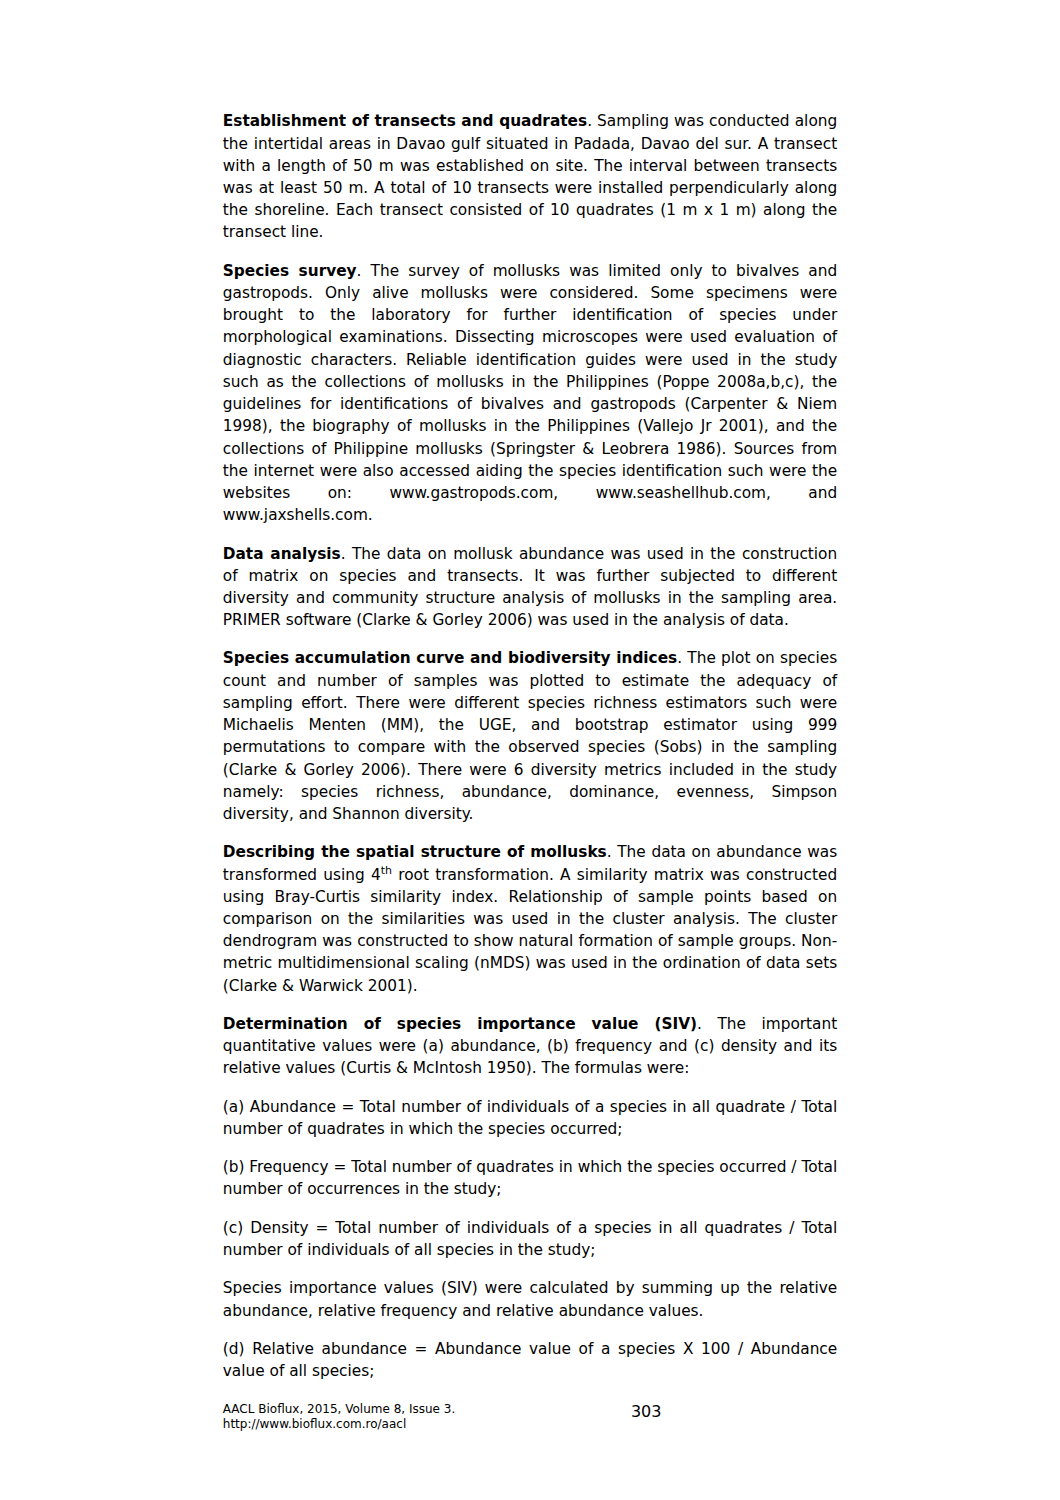Establishment of transects and quadrates. Sampling was conducted along the intertidal areas in Davao gulf situated in Padada, Davao del sur. A transect with a length of 50 m was established on site. The interval between transects was at least 50 m. A total of 10 transects were installed perpendicularly along the shoreline. Each transect consisted of 10 quadrates (1 m x 1 m) along the transect line.
Species survey. The survey of mollusks was limited only to bivalves and gastropods. Only alive mollusks were considered. Some specimens were brought to the laboratory for further identification of species under morphological examinations. Dissecting microscopes were used evaluation of diagnostic characters. Reliable identification guides were used in the study such as the collections of mollusks in the Philippines (Poppe 2008a,b,c), the guidelines for identifications of bivalves and gastropods (Carpenter & Niem 1998), the biography of mollusks in the Philippines (Vallejo Jr 2001), and the collections of Philippine mollusks (Springster & Leobrera 1986). Sources from the internet were also accessed aiding the species identification such were the websites on: www.gastropods.com, www.seashellhub.com, and www.jaxshells.com.
Data analysis. The data on mollusk abundance was used in the construction of matrix on species and transects. It was further subjected to different diversity and community structure analysis of mollusks in the sampling area. PRIMER software (Clarke & Gorley 2006) was used in the analysis of data.
Species accumulation curve and biodiversity indices. The plot on species count and number of samples was plotted to estimate the adequacy of sampling effort. There were different species richness estimators such were Michaelis Menten (MM), the UGE, and bootstrap estimator using 999 permutations to compare with the observed species (Sobs) in the sampling (Clarke & Gorley 2006). There were 6 diversity metrics included in the study namely: species richness, abundance, dominance, evenness, Simpson diversity, and Shannon diversity.
Describing the spatial structure of mollusks. The data on abundance was transformed using 4th root transformation. A similarity matrix was constructed using Bray-Curtis similarity index. Relationship of sample points based on comparison on the similarities was used in the cluster analysis. The cluster dendrogram was constructed to show natural formation of sample groups. Non-metric multidimensional scaling (nMDS) was used in the ordination of data sets (Clarke & Warwick 2001).
Determination of species importance value (SIV). The important quantitative values were (a) abundance, (b) frequency and (c) density and its relative values (Curtis & McIntosh 1950). The formulas were:
(a) Abundance = Total number of individuals of a species in all quadrate / Total number of quadrates in which the species occurred;
(b) Frequency = Total number of quadrates in which the species occurred / Total number of occurrences in the study;
(c) Density = Total number of individuals of a species in all quadrates / Total number of individuals of all species in the study;
Species importance values (SIV) were calculated by summing up the relative abundance, relative frequency and relative abundance values.
(d) Relative abundance = Abundance value of a species X 100 / Abundance value of all species;
AACL Bioflux, 2015, Volume 8, Issue 3.
http://www.bioflux.com.ro/aacl
303